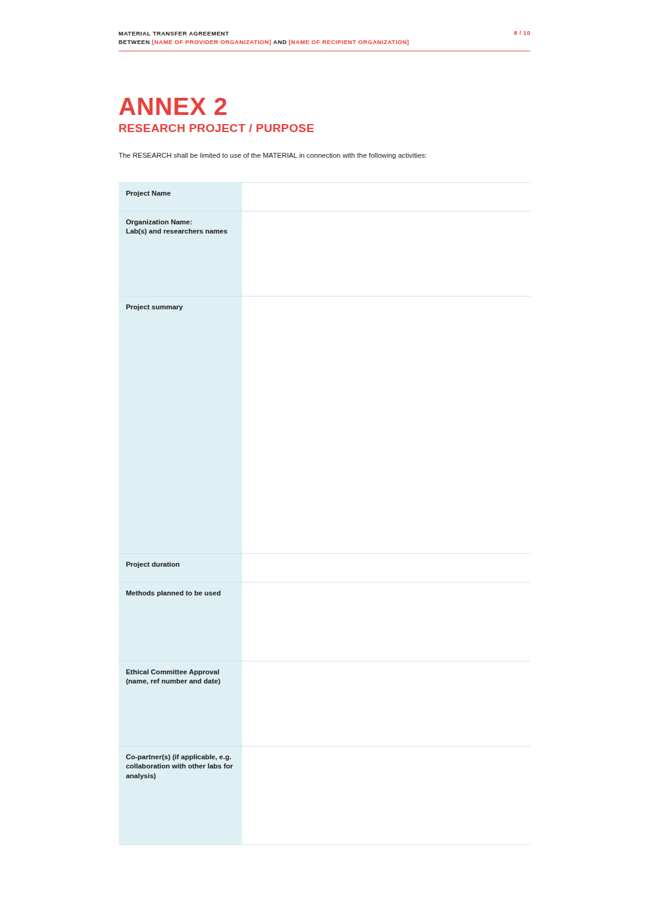Material Transfer Agreement
Between [Name of Provider Organization] and [Name of Recipient Organization]
8 / 10
Annex 2
Research Project / Purpose
The RESEARCH shall be limited to use of the MATERIAL in connection with the following activities:
| Project Name | |
| Organization Name: Lab(s) and researchers names | |
| Project summary | |
| Project duration | |
| Methods planned to be used | |
| Ethical Committee Approval (name, ref number and date) | |
| Co-partner(s) (if applicable, e.g. collaboration with other labs for analysis) | |